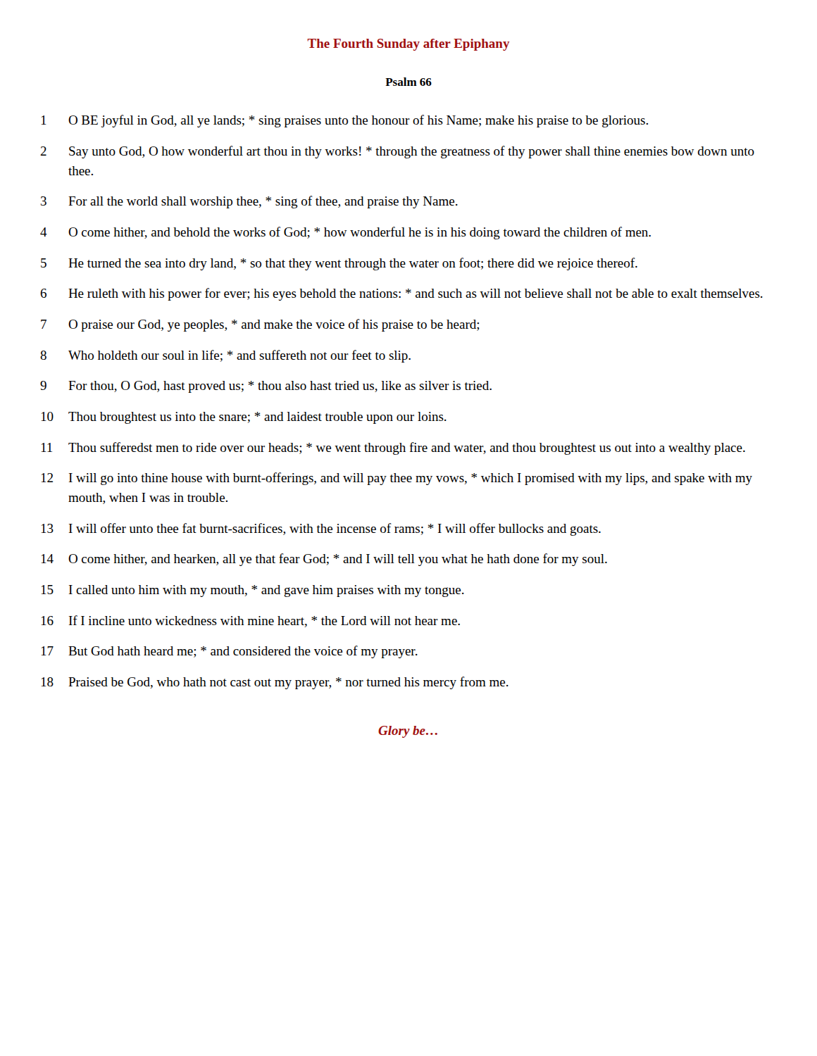The Fourth Sunday after Epiphany
Psalm 66
1 O BE joyful in God, all ye lands; * sing praises unto the honour of his Name; make his praise to be glorious.
2 Say unto God, O how wonderful art thou in thy works! * through the greatness of thy power shall thine enemies bow down unto thee.
3 For all the world shall worship thee, * sing of thee, and praise thy Name.
4 O come hither, and behold the works of God; * how wonderful he is in his doing toward the children of men.
5 He turned the sea into dry land, * so that they went through the water on foot; there did we rejoice thereof.
6 He ruleth with his power for ever; his eyes behold the nations: * and such as will not believe shall not be able to exalt themselves.
7 O praise our God, ye peoples, * and make the voice of his praise to be heard;
8 Who holdeth our soul in life; * and suffereth not our feet to slip.
9 For thou, O God, hast proved us; * thou also hast tried us, like as silver is tried.
10 Thou broughtest us into the snare; * and laidest trouble upon our loins.
11 Thou sufferedst men to ride over our heads; * we went through fire and water, and thou broughtest us out into a wealthy place.
12 I will go into thine house with burnt-offerings, and will pay thee my vows, * which I promised with my lips, and spake with my mouth, when I was in trouble.
13 I will offer unto thee fat burnt-sacrifices, with the incense of rams; * I will offer bullocks and goats.
14 O come hither, and hearken, all ye that fear God; * and I will tell you what he hath done for my soul.
15 I called unto him with my mouth, * and gave him praises with my tongue.
16 If I incline unto wickedness with mine heart, * the Lord will not hear me.
17 But God hath heard me; * and considered the voice of my prayer.
18 Praised be God, who hath not cast out my prayer, * nor turned his mercy from me.
Glory be…